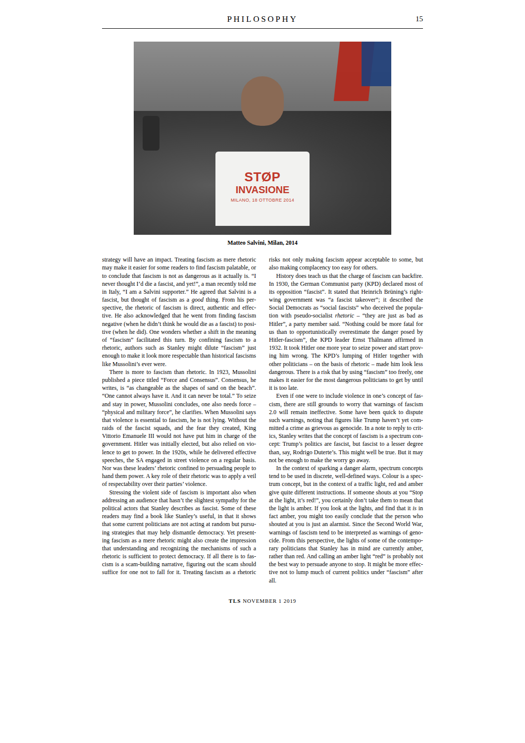15
Philosophy
STØP
INVASIONE
MILANO, 18 OTTOBRE 2014
Matteo Salvini, Milan, 2014
strategy will have an impact. Treating fascism as mere rhetoric may make it easier for some readers to find fascism palatable, or to conclude that fascism is not as dangerous as it actually is. “I never thought I’d die a fascist, and yet!”, a man recently told me in Italy, “I am a Salvini supporter.” He agreed that Salvini is a fascist, but thought of fascism as a good thing. From his perspective, the rhetoric of fascism is direct, authentic and effective. He also acknowledged that he went from finding fascism negative (when he didn’t think he would die as a fascist) to positive (when he did). One wonders whether a shift in the meaning of “fascism” facilitated this turn. By confining fascism to a rhetoric, authors such as Stanley might dilute “fascism” just enough to make it look more respectable than historical fascisms like Mussolini’s ever were.
There is more to fascism than rhetoric. In 1923, Mussolini published a piece titled “Force and Consensus”. Consensus, he writes, is “as changeable as the shapes of sand on the beach”. “One cannot always have it. And it can never be total.” To seize and stay in power, Mussolini concludes, one also needs force – “physical and military force”, he clarifies. When Mussolini says that violence is essential to fascism, he is not lying. Without the raids of the fascist squads, and the fear they created, King Vittorio Emanuele III would not have put him in charge of the government. Hitler was initially elected, but also relied on violence to get to power. In the 1920s, while he delivered effective speeches, the SA engaged in street violence on a regular basis. Nor was these leaders’ rhetoric confined to persuading people to hand them power. A key role of their rhetoric was to apply a veil of respectability over their parties’ violence.
Stressing the violent side of fascism is important also when addressing an audience that hasn’t the slightest sympathy for the political actors that Stanley describes as fascist. Some of these readers may find a book like Stanley’s useful, in that it shows that some current politicians are not acting at random but pursuing strategies that may help dismantle democracy. Yet presenting fascism as a mere rhetoric might also create the impression that understanding and recognizing the mechanisms of such a rhetoric is sufficient to protect democracy. If all there is to fascism is a scam-building narrative, figuring out the scam should suffice for one not to fall for it. Treating fascism as a rhetoric risks not only making fascism appear acceptable to some, but also making complacency too easy for others.
History does teach us that the charge of fascism can backfire. In 1930, the German Communist party (KPD) declared most of its opposition “fascist”. It stated that Heinrich Brüning’s right-wing government was “a fascist takeover”; it described the Social Democrats as “social fascists” who deceived the population with pseudo-socialist rhetoric – “they are just as bad as Hitler”, a party member said. “Nothing could be more fatal for us than to opportunistically overestimate the danger posed by Hitler-fascism”, the KPD leader Ernst Thälmann affirmed in 1932. It took Hitler one more year to seize power and start proving him wrong. The KPD’s lumping of Hitler together with other politicians – on the basis of rhetoric – made him look less dangerous. There is a risk that by using “fascism” too freely, one makes it easier for the most dangerous politicians to get by until it is too late.
Even if one were to include violence in one’s concept of fascism, there are still grounds to worry that warnings of fascism 2.0 will remain ineffective. Some have been quick to dispute such warnings, noting that figures like Trump haven’t yet committed a crime as grievous as genocide. In a note to reply to critics, Stanley writes that the concept of fascism is a spectrum concept: Trump’s politics are fascist, but fascist to a lesser degree than, say, Rodrigo Duterte’s. This might well be true. But it may not be enough to make the worry go away.
In the context of sparking a danger alarm, spectrum concepts tend to be used in discrete, well-defined ways. Colour is a spectrum concept, but in the context of a traffic light, red and amber give quite different instructions. If someone shouts at you “Stop at the light, it’s red!”, you certainly don’t take them to mean that the light is amber. If you look at the lights, and find that it is in fact amber, you might too easily conclude that the person who shouted at you is just an alarmist. Since the Second World War, warnings of fascism tend to be interpreted as warnings of genocide. From this perspective, the lights of some of the contemporary politicians that Stanley has in mind are currently amber, rather than red. And calling an amber light “red” is probably not the best way to persuade anyone to stop. It might be more effective not to lump much of current politics under “fascism” after all.
TLS NOVEMBER 1 2019